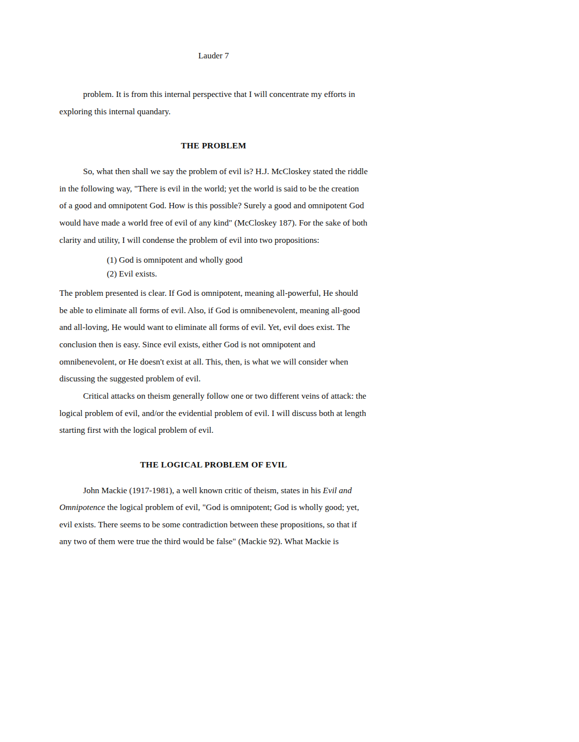Lauder 7
problem. It is from this internal perspective that I will concentrate my efforts in exploring this internal quandary.
THE PROBLEM
So, what then shall we say the problem of evil is? H.J. McCloskey stated the riddle in the following way, "There is evil in the world; yet the world is said to be the creation of a good and omnipotent God. How is this possible? Surely a good and omnipotent God would have made a world free of evil of any kind" (McCloskey 187). For the sake of both clarity and utility, I will condense the problem of evil into two propositions:
(1) God is omnipotent and wholly good
(2) Evil exists.
The problem presented is clear. If God is omnipotent, meaning all-powerful, He should be able to eliminate all forms of evil. Also, if God is omnibenevolent, meaning all-good and all-loving, He would want to eliminate all forms of evil. Yet, evil does exist. The conclusion then is easy. Since evil exists, either God is not omnipotent and omnibenevolent, or He doesn't exist at all. This, then, is what we will consider when discussing the suggested problem of evil.
Critical attacks on theism generally follow one or two different veins of attack: the logical problem of evil, and/or the evidential problem of evil. I will discuss both at length starting first with the logical problem of evil.
THE LOGICAL PROBLEM OF EVIL
John Mackie (1917-1981), a well known critic of theism, states in his Evil and Omnipotence the logical problem of evil, "God is omnipotent; God is wholly good; yet, evil exists. There seems to be some contradiction between these propositions, so that if any two of them were true the third would be false" (Mackie 92). What Mackie is